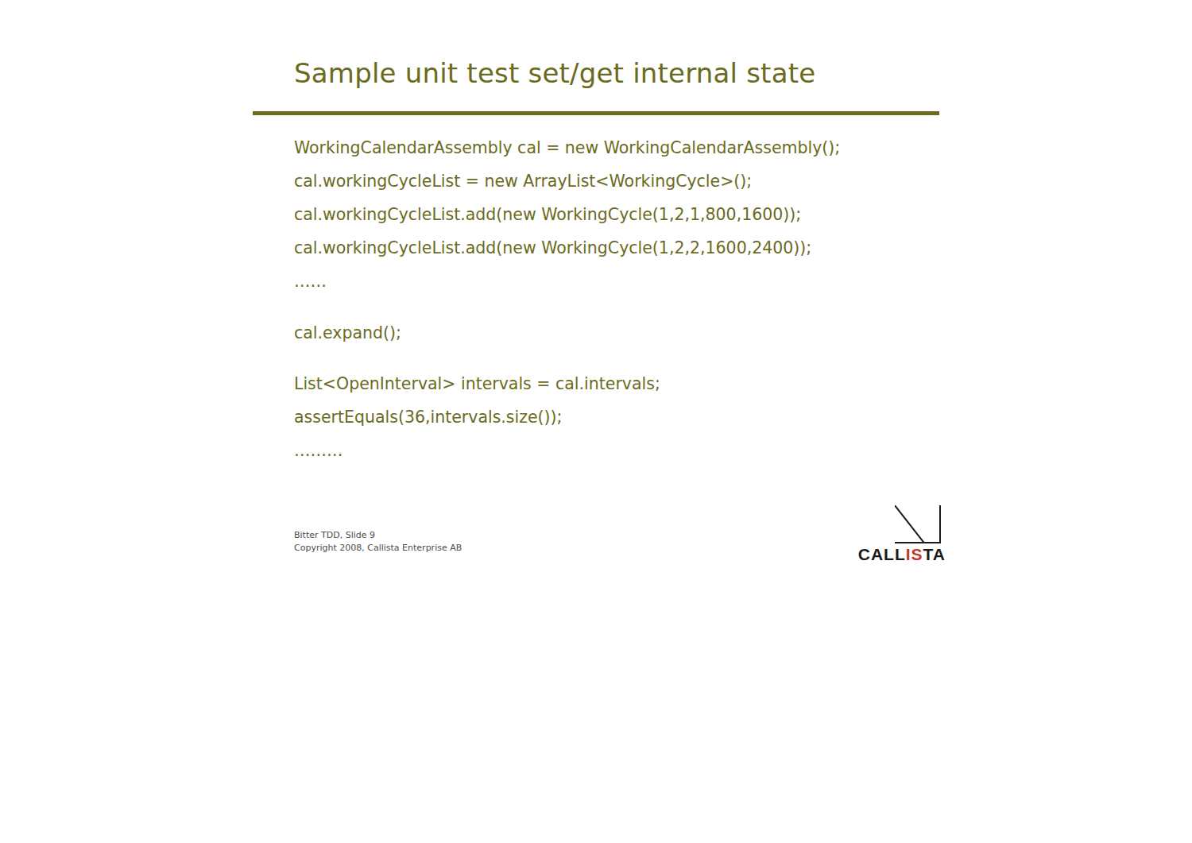Sample unit test set/get internal state
WorkingCalendarAssembly cal = new WorkingCalendarAssembly(); cal.workingCycleList = new ArrayList<WorkingCycle>(); cal.workingCycleList.add(new WorkingCycle(1,2,1,800,1600)); cal.workingCycleList.add(new WorkingCycle(1,2,2,1600,2400)); …… cal.expand(); List<OpenInterval> intervals = cal.intervals; assertEquals(36,intervals.size()); ………
Bitter TDD, Slide 9
Copyright 2008, Callista Enterprise AB
CALLISTA